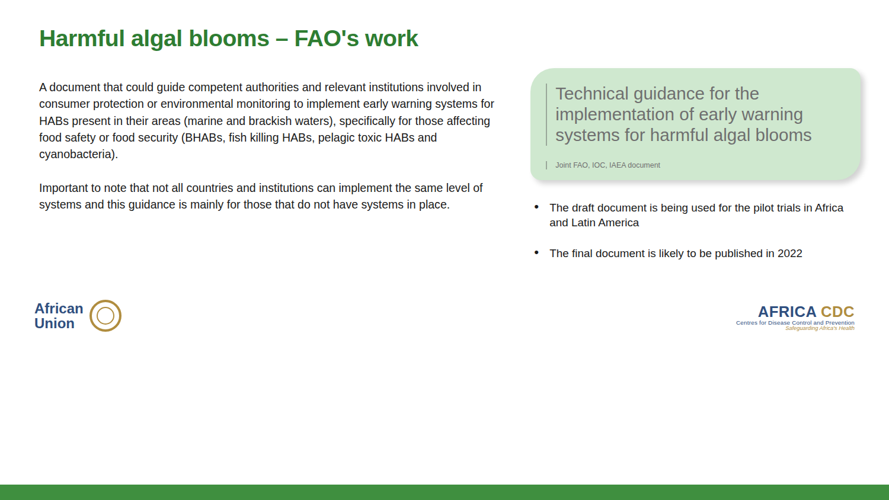Harmful algal blooms – FAO's work
A document that could guide competent authorities and relevant institutions involved in consumer protection or environmental monitoring to implement early warning systems for HABs present in their areas (marine and brackish waters), specifically for those affecting food safety or food security (BHABs, fish killing HABs, pelagic toxic HABs and cyanobacteria).
Important to note that not all countries and institutions can implement the same level of systems and this guidance is mainly for those that do not have systems in place.
Technical guidance for the implementation of early warning systems for harmful algal blooms
Joint FAO, IOC, IAEA document
The draft document is being used for the pilot trials in Africa and Latin America
The final document is likely to be published in 2022
African Union
AFRICA CDC
Centres for Disease Control and Prevention
Safeguarding Africa's Health